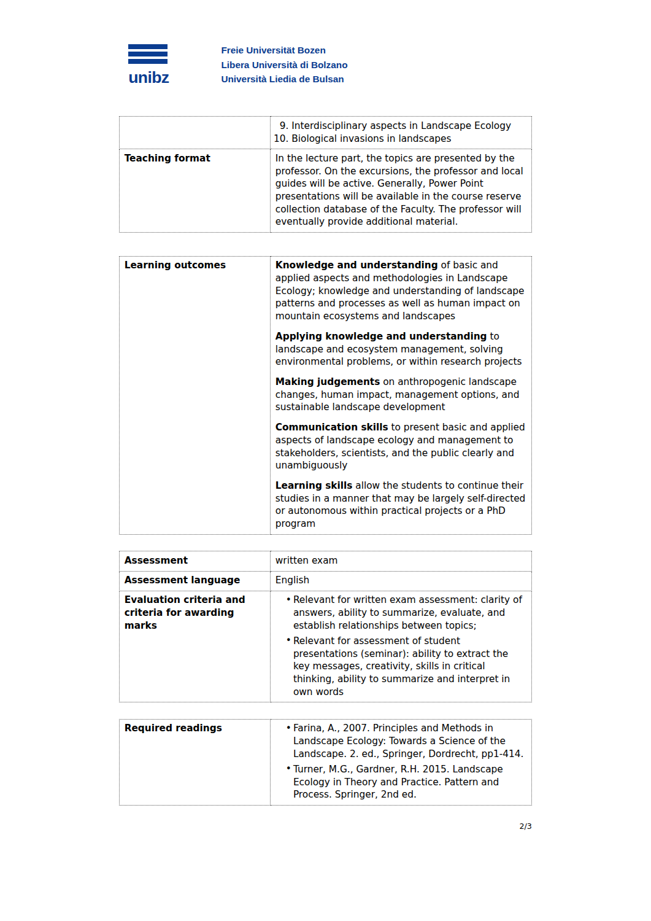unibz
Freie Universität Bozen
Libera Università di Bolzano
Università Liedia de Bulsan
| | Interdisciplinary aspects in Landscape Ecology Biological invasions in landscapes |
| Teaching format | In the lecture part, the topics are presented by the professor. On the excursions, the professor and local guides will be active. Generally, Power Point presentations will be available in the course reserve collection database of the Faculty. The professor will eventually provide additional material. |
| Learning outcomes | Knowledge and understanding of basic and applied aspects and methodologies in Landscape Ecology; knowledge and understanding of landscape patterns and processes as well as human impact on mountain ecosystems and landscapes Applying knowledge and understanding to landscape and ecosystem management, solving environmental problems, or within research projects Making judgements on anthropogenic landscape changes, human impact, management options, and sustainable landscape development Communication skills to present basic and applied aspects of landscape ecology and management to stakeholders, scientists, and the public clearly and unambiguously Learning skills allow the students to continue their studies in a manner that may be largely self-directed or autonomous within practical projects or a PhD program |
| Assessment | written exam |
| Assessment language | English |
| Evaluation criteria and criteria for awarding marks | Relevant for written exam assessment: clarity of answers, ability to summarize, evaluate, and establish relationships between topics; Relevant for assessment of student presentations (seminar): ability to extract the key messages, creativity, skills in critical thinking, ability to summarize and interpret in own words |
| Required readings | Farina, A., 2007. Principles and Methods in Landscape Ecology: Towards a Science of the Landscape. 2. ed., Springer, Dordrecht, pp1-414. Turner, M.G., Gardner, R.H. 2015. Landscape Ecology in Theory and Practice. Pattern and Process. Springer, 2nd ed. |
2/3